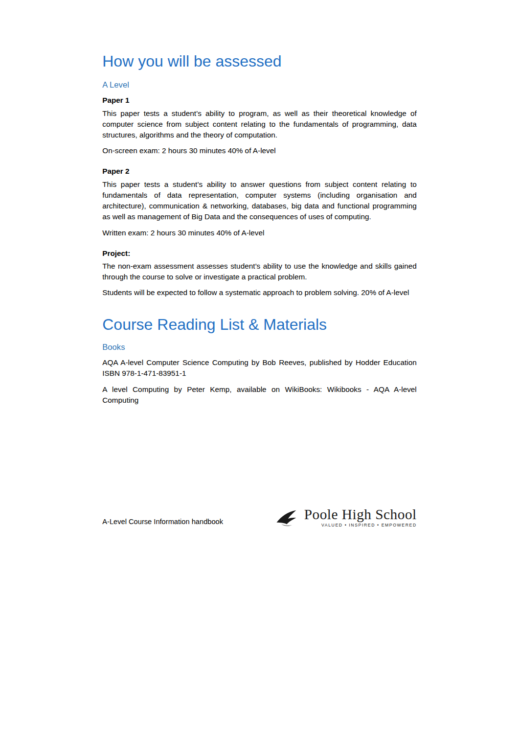How you will be assessed
A Level
Paper 1
This paper tests a student’s ability to program, as well as their theoretical knowledge of computer science from subject content relating to the fundamentals of programming, data structures, algorithms and the theory of computation.
On-screen exam: 2 hours 30 minutes 40% of A-level
Paper 2
This paper tests a student’s ability to answer questions from subject content relating to fundamentals of data representation, computer systems (including organisation and architecture), communication & networking, databases, big data and functional programming as well as management of Big Data and the consequences of uses of computing.
Written exam: 2 hours 30 minutes 40% of A-level
Project:
The non-exam assessment assesses student’s ability to use the knowledge and skills gained through the course to solve or investigate a practical problem.
Students will be expected to follow a systematic approach to problem solving. 20% of A-level
Course Reading List & Materials
Books
AQA A-level Computer Science Computing by Bob Reeves, published by Hodder Education ISBN 978-1-471-83951-1
A level Computing by Peter Kemp, available on WikiBooks: Wikibooks - AQA A-level Computing
A-Level Course Information handbook
Poole High School
VALUED • INSPIRED • EMPOWERED